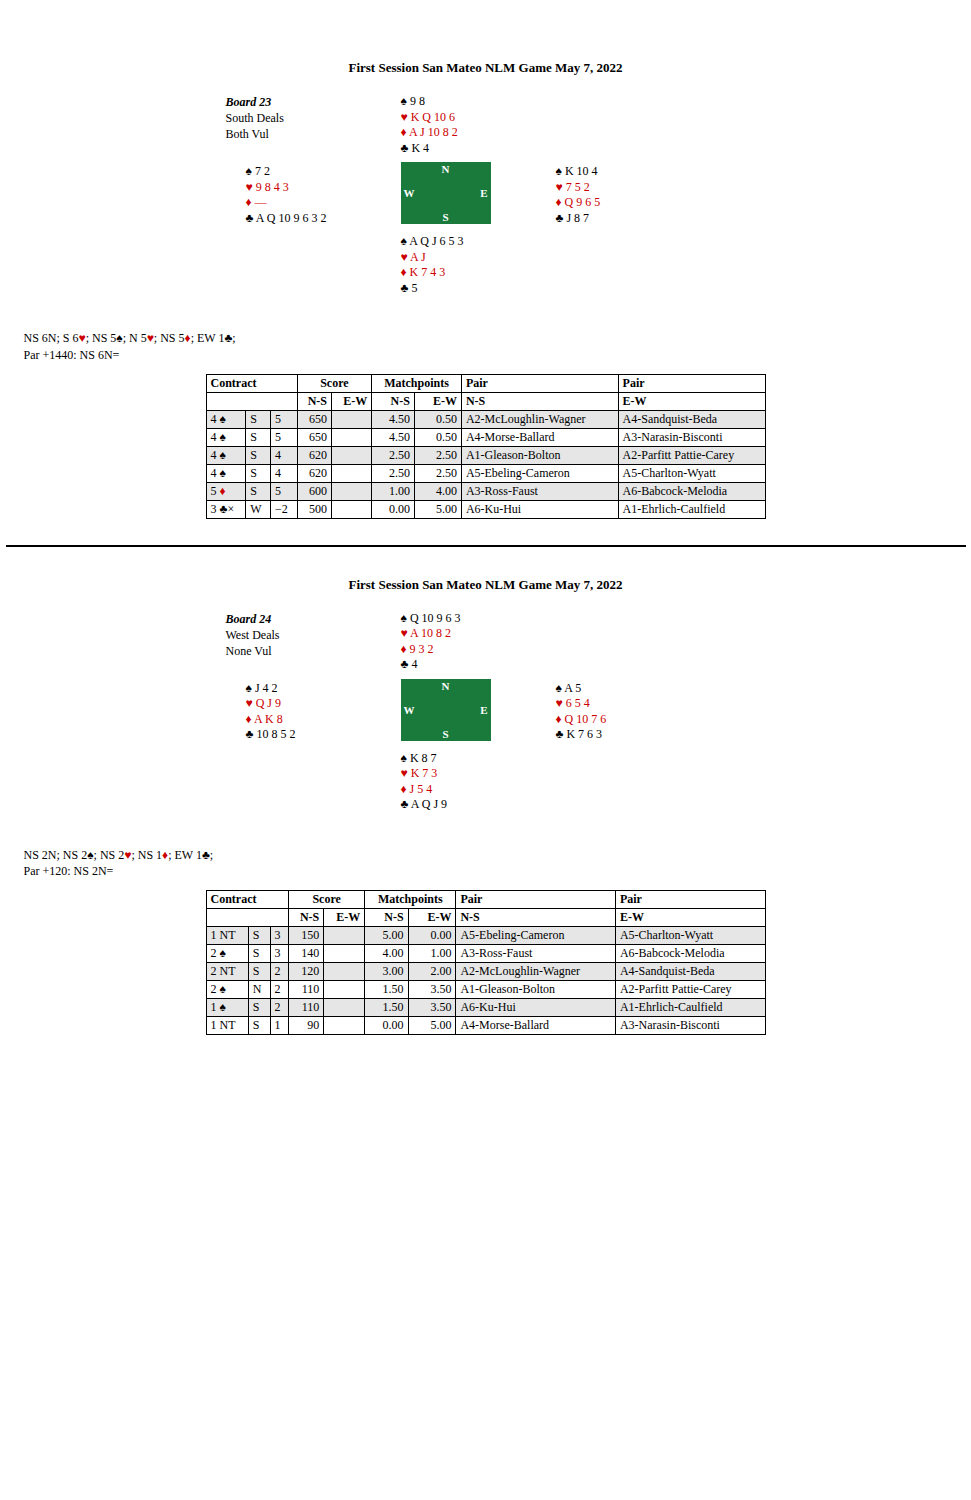First Session San Mateo NLM Game May 7, 2022
Board 23
South Deals
Both Vul
♠ 9 8
♥ K Q 10 6
♦ A J 10 8 2
♣ K 4
♠ 7 2
♥ 9 8 4 3
♦ —
♣ A Q 10 9 6 3 2
♠ K 10 4
♥ 7 5 2
♦ Q 9 6 5
♣ J 8 7
♠ A Q J 6 5 3
♥ A J
♦ K 7 4 3
♣ 5
N W E S
NS 6N; S 6♥; NS 5♠; N 5♥; NS 5♦; EW 1♣;
Par +1440: NS 6N=
| Contract | Score | Matchpoints | Pair | Pair |
| --- | --- | --- | --- | --- |
| | N-S | E-W | N-S | E-W | N-S | E-W |
| 4 ♠ | S | 5 | 650 | | 4.50 | 0.50 | A2-McLoughlin-Wagner | A4-Sandquist-Beda |
| 4 ♠ | S | 5 | 650 | | 4.50 | 0.50 | A4-Morse-Ballard | A3-Narasin-Bisconti |
| 4 ♠ | S | 4 | 620 | | 2.50 | 2.50 | A1-Gleason-Bolton | A2-Parfitt Pattie-Carey |
| 4 ♠ | S | 4 | 620 | | 2.50 | 2.50 | A5-Ebeling-Cameron | A5-Charlton-Wyatt |
| 5 ♦ | S | 5 | 600 | | 1.00 | 4.00 | A3-Ross-Faust | A6-Babcock-Melodia |
| 3 ♣× | W | −2 | 500 | | 0.00 | 5.00 | A6-Ku-Hui | A1-Ehrlich-Caulfield |
First Session San Mateo NLM Game May 7, 2022
Board 24
West Deals
None Vul
♠ Q 10 9 6 3
♥ A 10 8 2
♦ 9 3 2
♣ 4
♠ J 4 2
♥ Q J 9
♦ A K 8
♣ 10 8 5 2
♠ A 5
♥ 6 5 4
♦ Q 10 7 6
♣ K 7 6 3
♠ K 8 7
♥ K 7 3
♦ J 5 4
♣ A Q J 9
N W E S
NS 2N; NS 2♠; NS 2♥; NS 1♦; EW 1♣;
Par +120: NS 2N=
| Contract | Score | Matchpoints | Pair | Pair |
| --- | --- | --- | --- | --- |
| | N-S | E-W | N-S | E-W | N-S | E-W |
| 1 NT | S | 3 | 150 | | 5.00 | 0.00 | A5-Ebeling-Cameron | A5-Charlton-Wyatt |
| 2 ♠ | S | 3 | 140 | | 4.00 | 1.00 | A3-Ross-Faust | A6-Babcock-Melodia |
| 2 NT | S | 2 | 120 | | 3.00 | 2.00 | A2-McLoughlin-Wagner | A4-Sandquist-Beda |
| 2 ♠ | N | 2 | 110 | | 1.50 | 3.50 | A1-Gleason-Bolton | A2-Parfitt Pattie-Carey |
| 1 ♠ | S | 2 | 110 | | 1.50 | 3.50 | A6-Ku-Hui | A1-Ehrlich-Caulfield |
| 1 NT | S | 1 | 90 | | 0.00 | 5.00 | A4-Morse-Ballard | A3-Narasin-Bisconti |